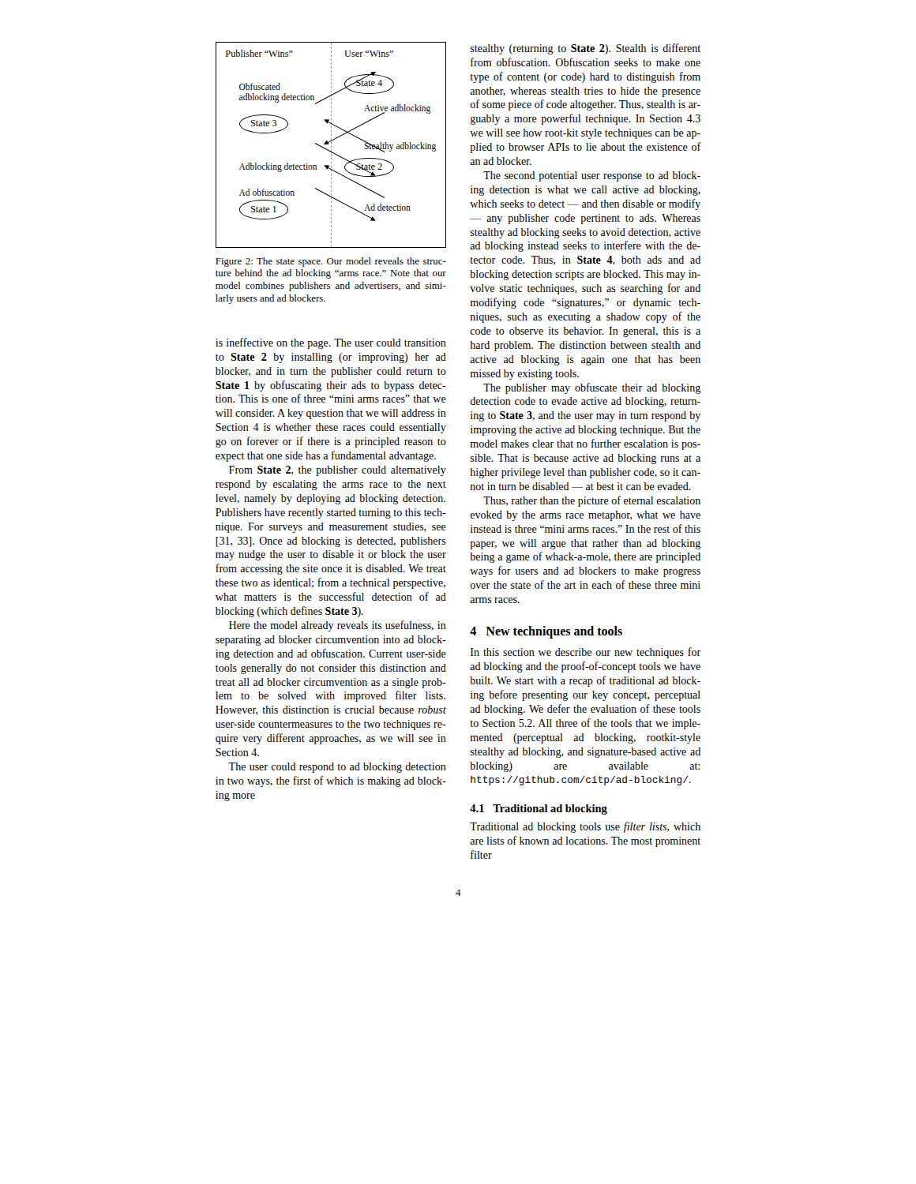Publisher “Wins”
User “Wins”
State 4
State 3
State 2
State 1
Obfuscated
adblocking detection
Active adblocking
Stealthy adblocking
Adblocking detection
Ad obfuscation
Ad detection
Figure 2: The state space. Our model reveals the structure behind the ad blocking “arms race.” Note that our model combines publishers and advertisers, and similarly users and ad blockers.
is ineffective on the page. The user could transition to State 2 by installing (or improving) her ad blocker, and in turn the publisher could return to State 1 by obfuscating their ads to bypass detection. This is one of three “mini arms races” that we will consider. A key question that we will address in Section 4 is whether these races could essentially go on forever or if there is a principled reason to expect that one side has a fundamental advantage.
From State 2, the publisher could alternatively respond by escalating the arms race to the next level, namely by deploying ad blocking detection. Publishers have recently started turning to this technique. For surveys and measurement studies, see [31, 33]. Once ad blocking is detected, publishers may nudge the user to disable it or block the user from accessing the site once it is disabled. We treat these two as identical; from a technical perspective, what matters is the successful detection of ad blocking (which defines State 3).
Here the model already reveals its usefulness, in separating ad blocker circumvention into ad blocking detection and ad obfuscation. Current user-side tools generally do not consider this distinction and treat all ad blocker circumvention as a single problem to be solved with improved filter lists. However, this distinction is crucial because robust user-side countermeasures to the two techniques require very different approaches, as we will see in Section 4.
The user could respond to ad blocking detection in two ways, the first of which is making ad blocking more
stealthy (returning to State 2). Stealth is different from obfuscation. Obfuscation seeks to make one type of content (or code) hard to distinguish from another, whereas stealth tries to hide the presence of some piece of code altogether. Thus, stealth is arguably a more powerful technique. In Section 4.3 we will see how root-kit style techniques can be applied to browser APIs to lie about the existence of an ad blocker.
The second potential user response to ad blocking detection is what we call active ad blocking, which seeks to detect — and then disable or modify — any publisher code pertinent to ads. Whereas stealthy ad blocking seeks to avoid detection, active ad blocking instead seeks to interfere with the detector code. Thus, in State 4, both ads and ad blocking detection scripts are blocked. This may involve static techniques, such as searching for and modifying code “signatures,” or dynamic techniques, such as executing a shadow copy of the code to observe its behavior. In general, this is a hard problem. The distinction between stealth and active ad blocking is again one that has been missed by existing tools.
The publisher may obfuscate their ad blocking detection code to evade active ad blocking, returning to State 3, and the user may in turn respond by improving the active ad blocking technique. But the model makes clear that no further escalation is possible. That is because active ad blocking runs at a higher privilege level than publisher code, so it cannot in turn be disabled — at best it can be evaded.
Thus, rather than the picture of eternal escalation evoked by the arms race metaphor, what we have instead is three “mini arms races.” In the rest of this paper, we will argue that rather than ad blocking being a game of whack-a-mole, there are principled ways for users and ad blockers to make progress over the state of the art in each of these three mini arms races.
4 New techniques and tools
In this section we describe our new techniques for ad blocking and the proof-of-concept tools we have built. We start with a recap of traditional ad blocking before presenting our key concept, perceptual ad blocking. We defer the evaluation of these tools to Section 5.2. All three of the tools that we implemented (perceptual ad blocking, rootkit-style stealthy ad blocking, and signature-based active ad blocking) are available at: https://github.com/citp/ad-blocking/.
4.1 Traditional ad blocking
Traditional ad blocking tools use filter lists, which are lists of known ad locations. The most prominent filter
4